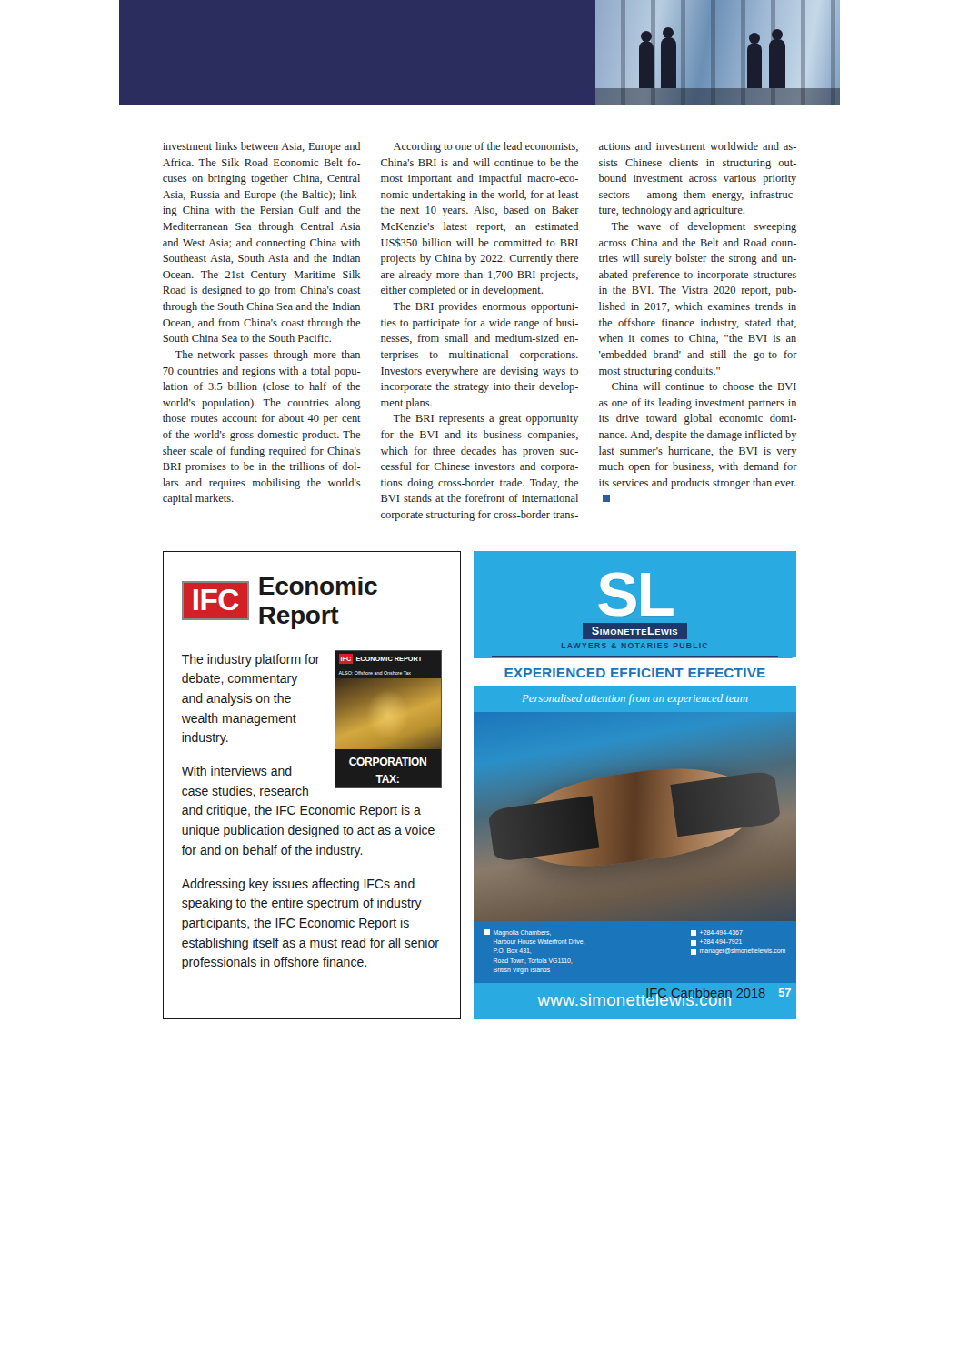investment links between Asia, Europe and Africa. The Silk Road Economic Belt focuses on bringing together China, Central Asia, Russia and Europe (the Baltic); linking China with the Persian Gulf and the Mediterranean Sea through Central Asia and West Asia; and connecting China with Southeast Asia, South Asia and the Indian Ocean. The 21st Century Maritime Silk Road is designed to go from China's coast through the South China Sea and the Indian Ocean, and from China's coast through the South China Sea to the South Pacific.
The network passes through more than 70 countries and regions with a total population of 3.5 billion (close to half of the world's population). The countries along those routes account for about 40 per cent of the world's gross domestic product. The sheer scale of funding required for China's BRI promises to be in the trillions of dollars and requires mobilising the world's capital markets.
According to one of the lead economists, China's BRI is and will continue to be the most important and impactful macro-economic undertaking in the world, for at least the next 10 years. Also, based on Baker McKenzie's latest report, an estimated US$350 billion will be committed to BRI projects by China by 2022. Currently there are already more than 1,700 BRI projects, either completed or in development.
The BRI provides enormous opportunities to participate for a wide range of businesses, from small and medium-sized enterprises to multinational corporations. Investors everywhere are devising ways to incorporate the strategy into their development plans.
The BRI represents a great opportunity for the BVI and its business companies, which for three decades has proven successful for Chinese investors and corporations doing cross-border trade. Today, the BVI stands at the forefront of international corporate structuring for cross-border transactions and investment worldwide and assists Chinese clients in structuring outbound investment across various priority sectors – among them energy, infrastructure, technology and agriculture.
The wave of development sweeping across China and the Belt and Road countries will surely bolster the strong and unabated preference to incorporate structures in the BVI. The Vistra 2020 report, published in 2017, which examines trends in the offshore finance industry, stated that, when it comes to China, "the BVI is an 'embedded brand' and still the go-to for most structuring conduits."
China will continue to choose the BVI as one of its leading investment partners in its drive toward global economic dominance. And, despite the damage inflicted by last summer's hurricane, the BVI is very much open for business, with demand for its services and products stronger than ever.
IFC
Economic Report
IFC ECONOMIC REPORT
ALSO: Offshore and Onshore Tax
CORPORATION TAX:
Rest in Peace?
INSIDE • No Policy Impact Debate • Government Journal • Commission Independence • BEPS
The industry platform for debate, commentary and analysis on the wealth management industry.
With interviews and case studies, research and critique, the IFC Economic Report is a unique publication designed to act as a voice for and on behalf of the industry.
Addressing key issues affecting IFCs and speaking to the entire spectrum of industry participants, the IFC Economic Report is establishing itself as a must read for all senior professionals in offshore finance.
SL
SIMONETTELEWIS
LAWYERS & NOTARIES PUBLIC
EXPERIENCED EFFICIENT EFFECTIVE
Personalised attention from an experienced team
Magnolia Chambers,
Harbour House Waterfront Drive,
P.O. Box 431,
Road Town, Tortola VG1110,
British Virgin Islands
+284-494-4367
+284 494-7921
manager@simonettelewis.com
www.simonettelewis.com
IFC Caribbean 2018 57